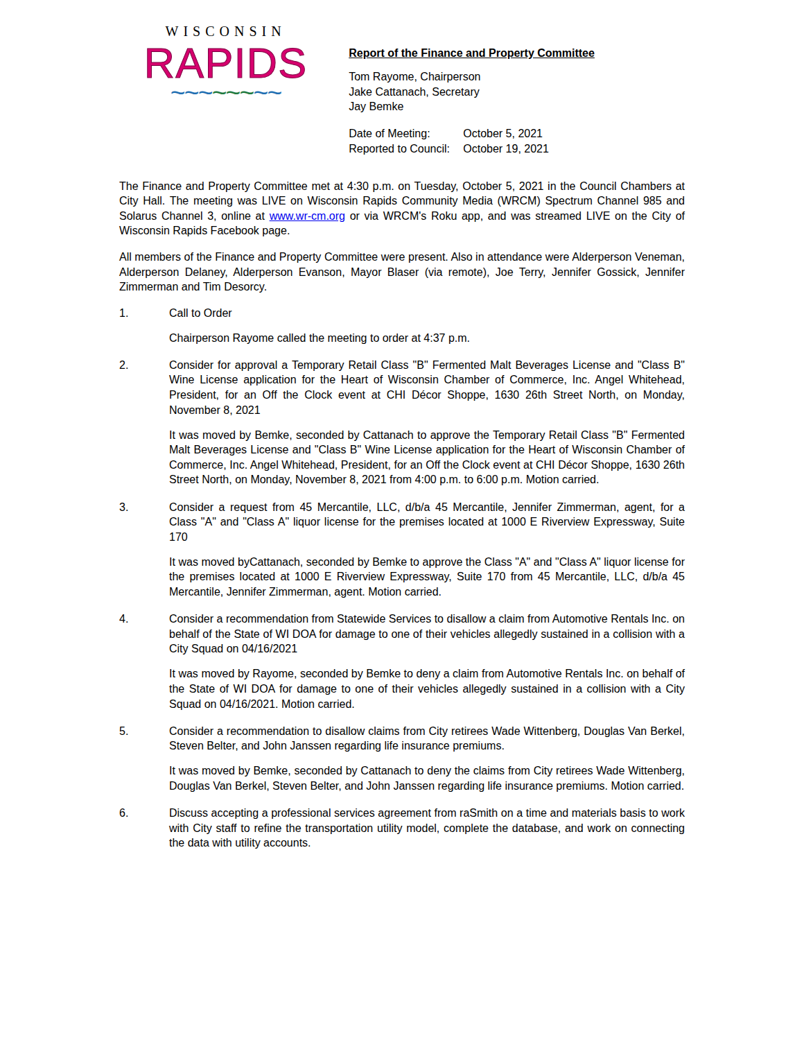WISCONSIN
RAPIDS
~~~~~~~~
Report of the Finance and Property Committee
Tom Rayome, Chairperson
Jake Cattanach, Secretary
Jay Bemke
| Date of Meeting: | October 5, 2021 |
| Reported to Council: | October 19, 2021 |
The Finance and Property Committee met at 4:30 p.m. on Tuesday, October 5, 2021 in the Council Chambers at City Hall. The meeting was LIVE on Wisconsin Rapids Community Media (WRCM) Spectrum Channel 985 and Solarus Channel 3, online at www.wr-cm.org or via WRCM's Roku app, and was streamed LIVE on the City of Wisconsin Rapids Facebook page.
All members of the Finance and Property Committee were present. Also in attendance were Alderperson Veneman, Alderperson Delaney, Alderperson Evanson, Mayor Blaser (via remote), Joe Terry, Jennifer Gossick, Jennifer Zimmerman and Tim Desorcy.
Call to Order
Chairperson Rayome called the meeting to order at 4:37 p.m.
Consider for approval a Temporary Retail Class "B" Fermented Malt Beverages License and "Class B" Wine License application for the Heart of Wisconsin Chamber of Commerce, Inc. Angel Whitehead, President, for an Off the Clock event at CHI Décor Shoppe, 1630 26th Street North, on Monday, November 8, 2021
It was moved by Bemke, seconded by Cattanach to approve the Temporary Retail Class "B" Fermented Malt Beverages License and "Class B" Wine License application for the Heart of Wisconsin Chamber of Commerce, Inc. Angel Whitehead, President, for an Off the Clock event at CHI Décor Shoppe, 1630 26th Street North, on Monday, November 8, 2021 from 4:00 p.m. to 6:00 p.m. Motion carried.
Consider a request from 45 Mercantile, LLC, d/b/a 45 Mercantile, Jennifer Zimmerman, agent, for a Class "A" and "Class A" liquor license for the premises located at 1000 E Riverview Expressway, Suite 170
It was moved byCattanach, seconded by Bemke to approve the Class "A" and "Class A" liquor license for the premises located at 1000 E Riverview Expressway, Suite 170 from 45 Mercantile, LLC, d/b/a 45 Mercantile, Jennifer Zimmerman, agent. Motion carried.
Consider a recommendation from Statewide Services to disallow a claim from Automotive Rentals Inc. on behalf of the State of WI DOA for damage to one of their vehicles allegedly sustained in a collision with a City Squad on 04/16/2021
It was moved by Rayome, seconded by Bemke to deny a claim from Automotive Rentals Inc. on behalf of the State of WI DOA for damage to one of their vehicles allegedly sustained in a collision with a City Squad on 04/16/2021. Motion carried.
Consider a recommendation to disallow claims from City retirees Wade Wittenberg, Douglas Van Berkel, Steven Belter, and John Janssen regarding life insurance premiums.
It was moved by Bemke, seconded by Cattanach to deny the claims from City retirees Wade Wittenberg, Douglas Van Berkel, Steven Belter, and John Janssen regarding life insurance premiums. Motion carried.
Discuss accepting a professional services agreement from raSmith on a time and materials basis to work with City staff to refine the transportation utility model, complete the database, and work on connecting the data with utility accounts.